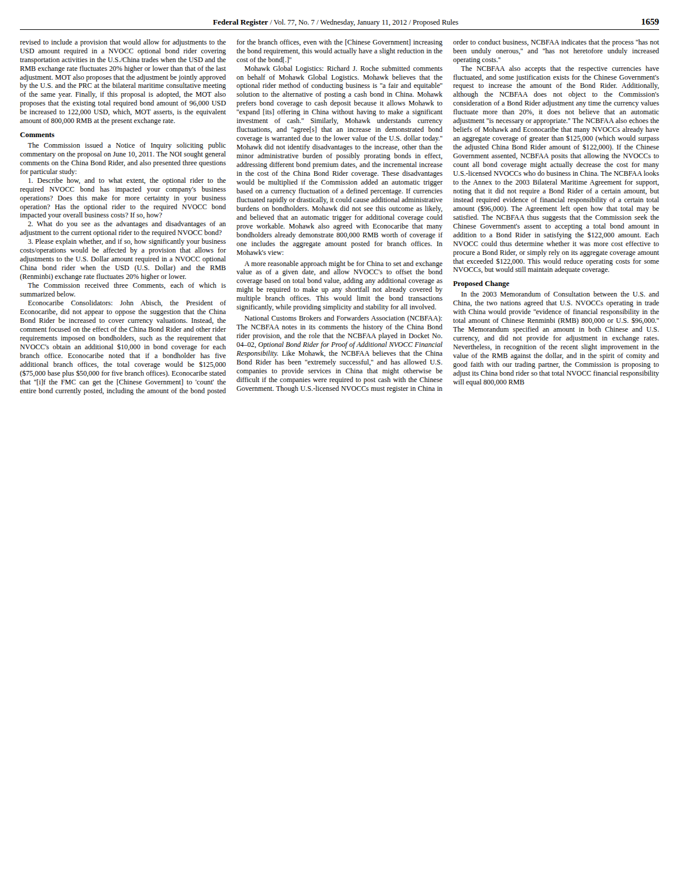Federal Register / Vol. 77, No. 7 / Wednesday, January 11, 2012 / Proposed Rules
1659
revised to include a provision that would allow for adjustments to the USD amount required in a NVOCC optional bond rider covering transportation activities in the U.S./China trades when the USD and the RMB exchange rate fluctuates 20% higher or lower than that of the last adjustment. MOT also proposes that the adjustment be jointly approved by the U.S. and the PRC at the bilateral maritime consultative meeting of the same year. Finally, if this proposal is adopted, the MOT also proposes that the existing total required bond amount of 96,000 USD be increased to 122,000 USD, which, MOT asserts, is the equivalent amount of 800,000 RMB at the present exchange rate.
Comments
The Commission issued a Notice of Inquiry soliciting public commentary on the proposal on June 10, 2011. The NOI sought general comments on the China Bond Rider, and also presented three questions for particular study:
1. Describe how, and to what extent, the optional rider to the required NVOCC bond has impacted your company's business operations? Does this make for more certainty in your business operation? Has the optional rider to the required NVOCC bond impacted your overall business costs? If so, how?
2. What do you see as the advantages and disadvantages of an adjustment to the current optional rider to the required NVOCC bond?
3. Please explain whether, and if so, how significantly your business costs/operations would be affected by a provision that allows for adjustments to the U.S. Dollar amount required in a NVOCC optional China bond rider when the USD (U.S. Dollar) and the RMB (Renminbi) exchange rate fluctuates 20% higher or lower.
The Commission received three Comments, each of which is summarized below.
Econocaribe Consolidators: John Abisch, the President of Econocaribe, did not appear to oppose the suggestion that the China Bond Rider be increased to cover currency valuations. Instead, the comment focused on the effect of the China Bond Rider and other rider requirements imposed on bondholders, such as the requirement that NVOCC's obtain an additional $10,000 in bond coverage for each branch office. Econocaribe noted that if a bondholder has five additional branch offices, the total coverage would be $125,000 ($75,000 base plus $50,000 for five branch offices). Econocaribe stated that ''[i]f the FMC can get the [Chinese Government] to 'count' the entire bond currently posted, including the amount of the bond posted for the branch offices, even with the [Chinese Government] increasing the bond requirement, this would actually have a slight reduction in the cost of the bond[.]''
Mohawk Global Logistics: Richard J. Roche submitted comments on behalf of Mohawk Global Logistics. Mohawk believes that the optional rider method of conducting business is ''a fair and equitable'' solution to the alternative of posting a cash bond in China. Mohawk prefers bond coverage to cash deposit because it allows Mohawk to ''expand [its] offering in China without having to make a significant investment of cash.'' Similarly, Mohawk understands currency fluctuations, and ''agree[s] that an increase in demonstrated bond coverage is warranted due to the lower value of the U.S. dollar today.'' Mohawk did not identify disadvantages to the increase, other than the minor administrative burden of possibly prorating bonds in effect, addressing different bond premium dates, and the incremental increase in the cost of the China Bond Rider coverage. These disadvantages would be multiplied if the Commission added an automatic trigger based on a currency fluctuation of a defined percentage. If currencies fluctuated rapidly or drastically, it could cause additional administrative burdens on bondholders. Mohawk did not see this outcome as likely, and believed that an automatic trigger for additional coverage could prove workable. Mohawk also agreed with Econocaribe that many bondholders already demonstrate 800,000 RMB worth of coverage if one includes the aggregate amount posted for branch offices. In Mohawk's view:
A more reasonable approach might be for China to set and exchange value as of a given date, and allow NVOCC's to offset the bond coverage based on total bond value, adding any additional coverage as might be required to make up any shortfall not already covered by multiple branch offices. This would limit the bond transactions significantly, while providing simplicity and stability for all involved.
National Customs Brokers and Forwarders Association (NCBFAA): The NCBFAA notes in its comments the history of the China Bond rider provision, and the role that the NCBFAA played in Docket No. 04–02, Optional Bond Rider for Proof of Additional NVOCC Financial Responsibility. Like Mohawk, the NCBFAA believes that the China Bond Rider has been ''extremely successful,'' and has allowed U.S. companies to provide services in China that might otherwise be difficult if the companies were required to post cash with the Chinese Government. Though U.S.-licensed NVOCCs must register in China in order to conduct business, NCBFAA indicates that the process ''has not been unduly onerous,'' and ''has not heretofore unduly increased operating costs.''
The NCBFAA also accepts that the respective currencies have fluctuated, and some justification exists for the Chinese Government's request to increase the amount of the Bond Rider. Additionally, although the NCBFAA does not object to the Commission's consideration of a Bond Rider adjustment any time the currency values fluctuate more than 20%, it does not believe that an automatic adjustment ''is necessary or appropriate.'' The NCBFAA also echoes the beliefs of Mohawk and Econocaribe that many NVOCCs already have an aggregate coverage of greater than $125,000 (which would surpass the adjusted China Bond Rider amount of $122,000). If the Chinese Government assented, NCBFAA posits that allowing the NVOCCs to count all bond coverage might actually decrease the cost for many U.S.-licensed NVOCCs who do business in China. The NCBFAA looks to the Annex to the 2003 Bilateral Maritime Agreement for support, noting that it did not require a Bond Rider of a certain amount, but instead required evidence of financial responsibility of a certain total amount ($96,000). The Agreement left open how that total may be satisfied. The NCBFAA thus suggests that the Commission seek the Chinese Government's assent to accepting a total bond amount in addition to a Bond Rider in satisfying the $122,000 amount. Each NVOCC could thus determine whether it was more cost effective to procure a Bond Rider, or simply rely on its aggregate coverage amount that exceeded $122,000. This would reduce operating costs for some NVOCCs, but would still maintain adequate coverage.
Proposed Change
In the 2003 Memorandum of Consultation between the U.S. and China, the two nations agreed that U.S. NVOCCs operating in trade with China would provide ''evidence of financial responsibility in the total amount of Chinese Renminbi (RMB) 800,000 or U.S. $96,000.'' The Memorandum specified an amount in both Chinese and U.S. currency, and did not provide for adjustment in exchange rates. Nevertheless, in recognition of the recent slight improvement in the value of the RMB against the dollar, and in the spirit of comity and good faith with our trading partner, the Commission is proposing to adjust its China bond rider so that total NVOCC financial responsibility will equal 800,000 RMB